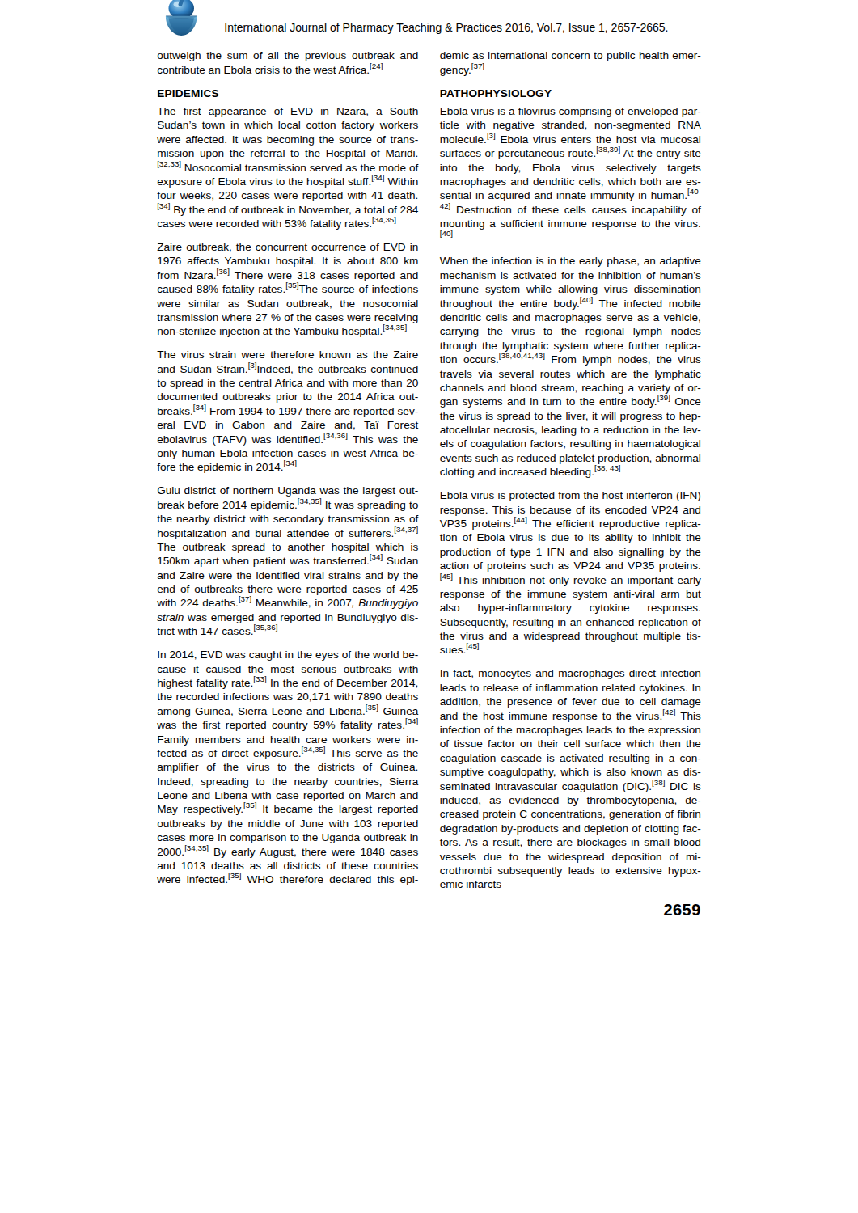International Journal of Pharmacy Teaching & Practices 2016, Vol.7, Issue 1, 2657-2665.
outweigh the sum of all the previous outbreak and contribute an Ebola crisis to the west Africa.[24]
EPIDEMICS
The first appearance of EVD in Nzara, a South Sudan’s town in which local cotton factory workers were affected. It was becoming the source of transmission upon the referral to the Hospital of Maridi.[32,33] Nosocomial transmission served as the mode of exposure of Ebola virus to the hospital stuff.[34] Within four weeks, 220 cases were reported with 41 death.[34] By the end of outbreak in November, a total of 284 cases were recorded with 53% fatality rates.[34,35]
Zaire outbreak, the concurrent occurrence of EVD in 1976 affects Yambuku hospital. It is about 800 km from Nzara.[36] There were 318 cases reported and caused 88% fatality rates.[35]The source of infections were similar as Sudan outbreak, the nosocomial transmission where 27 % of the cases were receiving non-sterilize injection at the Yambuku hospital.[34,35]
The virus strain were therefore known as the Zaire and Sudan Strain.[3]Indeed, the outbreaks continued to spread in the central Africa and with more than 20 documented outbreaks prior to the 2014 Africa outbreaks.[34] From 1994 to 1997 there are reported several EVD in Gabon and Zaire and, Taï Forest ebolavirus (TAFV) was identified.[34,36] This was the only human Ebola infection cases in west Africa before the epidemic in 2014.[34]
Gulu district of northern Uganda was the largest outbreak before 2014 epidemic.[34,35] It was spreading to the nearby district with secondary transmission as of hospitalization and burial attendee of sufferers.[34,37] The outbreak spread to another hospital which is 150km apart when patient was transferred.[34] Sudan and Zaire were the identified viral strains and by the end of outbreaks there were reported cases of 425 with 224 deaths.[37] Meanwhile, in 2007, Bundiuygiyo strain was emerged and reported in Bundiuygiyo district with 147 cases.[35,36]
In 2014, EVD was caught in the eyes of the world because it caused the most serious outbreaks with highest fatality rate.[33] In the end of December 2014, the recorded infections was 20,171 with 7890 deaths among Guinea, Sierra Leone and Liberia.[35] Guinea was the first reported country 59% fatality rates.[34] Family members and health care workers were infected as of direct exposure.[34,35] This serve as the amplifier of the virus to the districts of Guinea. Indeed, spreading to the nearby countries, Sierra Leone and Liberia with case reported on March and May respectively.[35] It became the largest reported outbreaks by the middle of June with 103 reported cases more in comparison to the Uganda outbreak in 2000.[34,35] By early August, there were 1848 cases and 1013 deaths as all districts of these countries were infected.[35] WHO therefore declared this epidemic as international concern to public health emergency.[37]
PATHOPHYSIOLOGY
Ebola virus is a filovirus comprising of enveloped particle with negative stranded, non-segmented RNA molecule.[3] Ebola virus enters the host via mucosal surfaces or percutaneous route.[38,39] At the entry site into the body, Ebola virus selectively targets macrophages and dendritic cells, which both are essential in acquired and innate immunity in human.[40-42] Destruction of these cells causes incapability of mounting a sufficient immune response to the virus.[40]
When the infection is in the early phase, an adaptive mechanism is activated for the inhibition of human’s immune system while allowing virus dissemination throughout the entire body.[40] The infected mobile dendritic cells and macrophages serve as a vehicle, carrying the virus to the regional lymph nodes through the lymphatic system where further replication occurs.[38,40,41,43] From lymph nodes, the virus travels via several routes which are the lymphatic channels and blood stream, reaching a variety of organ systems and in turn to the entire body.[39] Once the virus is spread to the liver, it will progress to hepatocellular necrosis, leading to a reduction in the levels of coagulation factors, resulting in haematological events such as reduced platelet production, abnormal clotting and increased bleeding.[38, 43]
Ebola virus is protected from the host interferon (IFN) response. This is because of its encoded VP24 and VP35 proteins.[44] The efficient reproductive replication of Ebola virus is due to its ability to inhibit the production of type 1 IFN and also signalling by the action of proteins such as VP24 and VP35 proteins.[45] This inhibition not only revoke an important early response of the immune system anti-viral arm but also hyper-inflammatory cytokine responses. Subsequently, resulting in an enhanced replication of the virus and a widespread throughout multiple tissues.[45]
In fact, monocytes and macrophages direct infection leads to release of inflammation related cytokines. In addition, the presence of fever due to cell damage and the host immune response to the virus.[42] This infection of the macrophages leads to the expression of tissue factor on their cell surface which then the coagulation cascade is activated resulting in a consumptive coagulopathy, which is also known as disseminated intravascular coagulation (DIC).[38] DIC is induced, as evidenced by thrombocytopenia, decreased protein C concentrations, generation of fibrin degradation by-products and depletion of clotting factors. As a result, there are blockages in small blood vessels due to the widespread deposition of microthrombi subsequently leads to extensive hypoxemic infarcts
2659